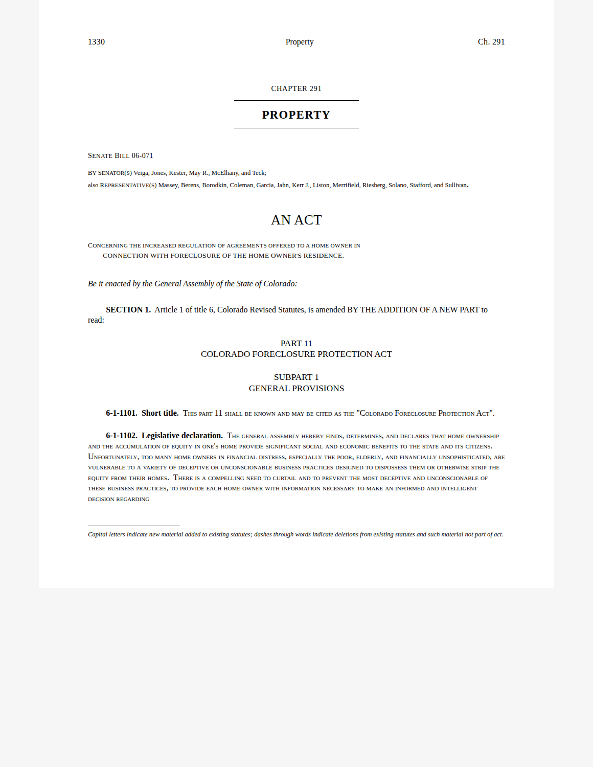1330 Property Ch. 291
CHAPTER 291
PROPERTY
SENATE BILL 06-071
BY SENATOR(S) Veiga, Jones, Kester, May R., McElhany, and Teck;
also REPRESENTATIVE(S) Massey, Berens, Borodkin, Coleman, Garcia, Jahn, Kerr J., Liston, Merrifield, Riesberg, Solano, Stafford, and Sullivan.
AN ACT
CONCERNING THE INCREASED REGULATION OF AGREEMENTS OFFERED TO A HOME OWNER IN CONNECTION WITH FORECLOSURE OF THE HOME OWNER'S RESIDENCE.
Be it enacted by the General Assembly of the State of Colorado:
SECTION 1. Article 1 of title 6, Colorado Revised Statutes, is amended BY THE ADDITION OF A NEW PART to read:
PART 11
COLORADO FORECLOSURE PROTECTION ACT
SUBPART 1
GENERAL PROVISIONS
6-1-1101. Short title. This part 11 shall be known and may be cited as the "Colorado Foreclosure Protection Act".
6-1-1102. Legislative declaration. The general assembly hereby finds, determines, and declares that home ownership and the accumulation of equity in one's home provide significant social and economic benefits to the state and its citizens. Unfortunately, too many home owners in financial distress, especially the poor, elderly, and financially unsophisticated, are vulnerable to a variety of deceptive or unconscionable business practices designed to dispossess them or otherwise strip the equity from their homes. There is a compelling need to curtail and to prevent the most deceptive and unconscionable of these business practices, to provide each home owner with information necessary to make an informed and intelligent decision regarding
Capital letters indicate new material added to existing statutes; dashes through words indicate deletions from existing statutes and such material not part of act.